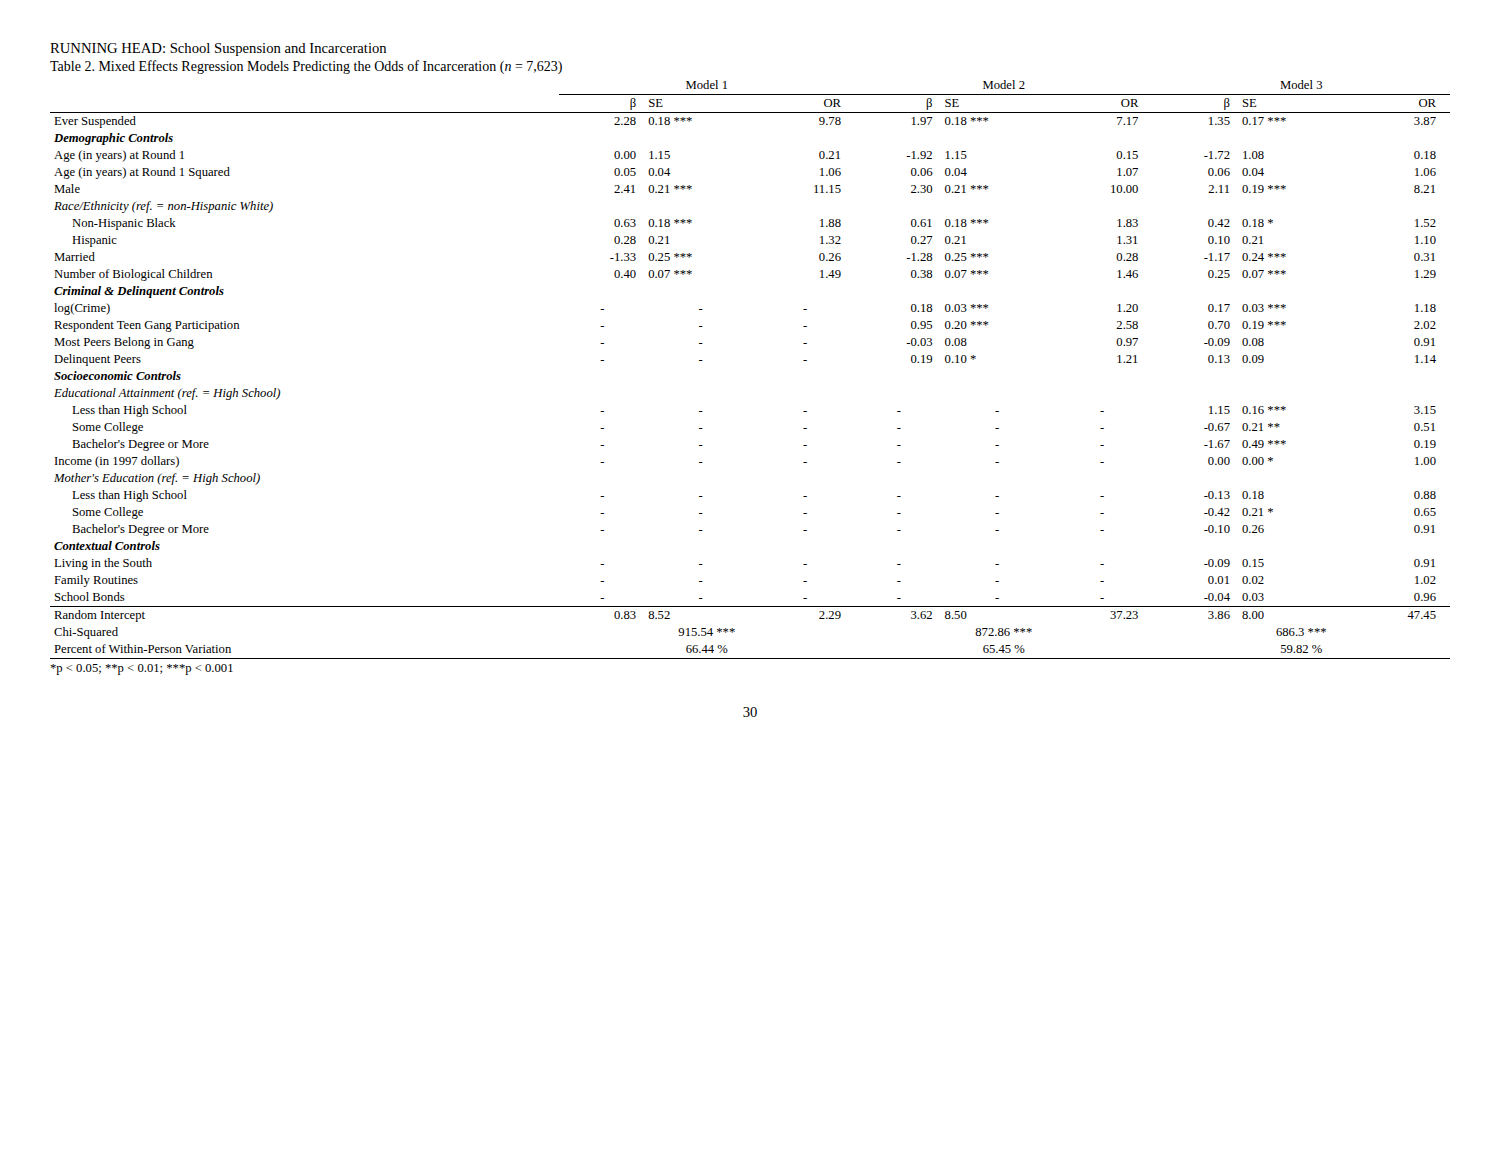RUNNING HEAD: School Suspension and Incarceration
Table 2. Mixed Effects Regression Models Predicting the Odds of Incarceration ( n = 7,623)
| | Model 1 | Model 2 | Model 3 |
| --- | --- | --- | --- |
| | β | SE | OR | β | SE | OR | β | SE | OR |
| Ever Suspended | 2.28 | 0.18 *** | 9.78 | 1.97 | 0.18 *** | 7.17 | 1.35 | 0.17 *** | 3.87 |
| Demographic Controls | |
| Age (in years) at Round 1 | 0.00 | 1.15 | 0.21 | -1.92 | 1.15 | 0.15 | -1.72 | 1.08 | 0.18 |
| Age (in years) at Round 1 Squared | 0.05 | 0.04 | 1.06 | 0.06 | 0.04 | 1.07 | 0.06 | 0.04 | 1.06 |
| Male | 2.41 | 0.21 *** | 11.15 | 2.30 | 0.21 *** | 10.00 | 2.11 | 0.19 *** | 8.21 |
| Race/Ethnicity (ref. = non-Hispanic White) | |
| Non-Hispanic Black | 0.63 | 0.18 *** | 1.88 | 0.61 | 0.18 *** | 1.83 | 0.42 | 0.18 * | 1.52 |
| Hispanic | 0.28 | 0.21 | 1.32 | 0.27 | 0.21 | 1.31 | 0.10 | 0.21 | 1.10 |
| Married | -1.33 | 0.25 *** | 0.26 | -1.28 | 0.25 *** | 0.28 | -1.17 | 0.24 *** | 0.31 |
| Number of Biological Children | 0.40 | 0.07 *** | 1.49 | 0.38 | 0.07 *** | 1.46 | 0.25 | 0.07 *** | 1.29 |
| Criminal & Delinquent Controls | |
| log(Crime) | - | - | - | 0.18 | 0.03 *** | 1.20 | 0.17 | 0.03 *** | 1.18 |
| Respondent Teen Gang Participation | - | - | - | 0.95 | 0.20 *** | 2.58 | 0.70 | 0.19 *** | 2.02 |
| Most Peers Belong in Gang | - | - | - | -0.03 | 0.08 | 0.97 | -0.09 | 0.08 | 0.91 |
| Delinquent Peers | - | - | - | 0.19 | 0.10 * | 1.21 | 0.13 | 0.09 | 1.14 |
| Socioeconomic Controls | |
| Educational Attainment (ref. = High School) | |
| Less than High School | - | - | - | - | - | - | 1.15 | 0.16 *** | 3.15 |
| Some College | - | - | - | - | - | - | -0.67 | 0.21 ** | 0.51 |
| Bachelor's Degree or More | - | - | - | - | - | - | -1.67 | 0.49 *** | 0.19 |
| Income (in 1997 dollars) | - | - | - | - | - | - | 0.00 | 0.00 * | 1.00 |
| Mother's Education (ref. = High School) | |
| Less than High School | - | - | - | - | - | - | -0.13 | 0.18 | 0.88 |
| Some College | - | - | - | - | - | - | -0.42 | 0.21 * | 0.65 |
| Bachelor's Degree or More | - | - | - | - | - | - | -0.10 | 0.26 | 0.91 |
| Contextual Controls | |
| Living in the South | - | - | - | - | - | - | -0.09 | 0.15 | 0.91 |
| Family Routines | - | - | - | - | - | - | 0.01 | 0.02 | 1.02 |
| School Bonds | - | - | - | - | - | - | -0.04 | 0.03 | 0.96 |
| Random Intercept | 0.83 | 8.52 | 2.29 | 3.62 | 8.50 | 37.23 | 3.86 | 8.00 | 47.45 |
| Chi-Squared | 915.54 *** | 872.86 *** | 686.3 *** |
| Percent of Within-Person Variation | 66.44 % | 65.45 % | 59.82 % |
*p < 0.05; **p < 0.01; ***p < 0.001
30